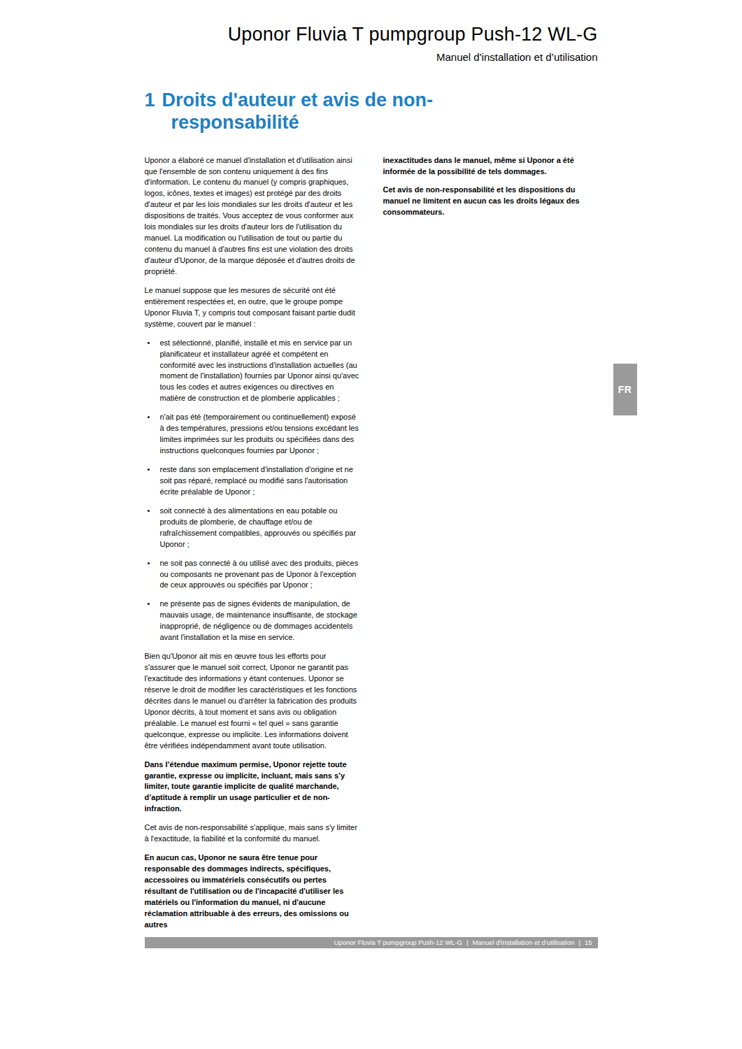Uponor Fluvia T pumpgroup Push-12 WL-G
Manuel d'installation et d’utilisation
1 Droits d'auteur et avis de non- responsabilité
Uponor a élaboré ce manuel d'installation et d'utilisation ainsi que l'ensemble de son contenu uniquement à des fins d'information. Le contenu du manuel (y compris graphiques, logos, icônes, textes et images) est protégé par des droits d'auteur et par les lois mondiales sur les droits d'auteur et les dispositions de traités. Vous acceptez de vous conformer aux lois mondiales sur les droits d'auteur lors de l'utilisation du manuel. La modification ou l'utilisation de tout ou partie du contenu du manuel à d'autres fins est une violation des droits d'auteur d'Uponor, de la marque déposée et d'autres droits de propriété.
Le manuel suppose que les mesures de sécurité ont été entièrement respectées et, en outre, que le groupe pompe Uponor Fluvia T, y compris tout composant faisant partie dudit système, couvert par le manuel :
est sélectionné, planifié, installé et mis en service par un planificateur et installateur agréé et compétent en conformité avec les instructions d'installation actuelles (au moment de l'installation) fournies par Uponor ainsi qu'avec tous les codes et autres exigences ou directives en matière de construction et de plomberie applicables ;
n'ait pas été (temporairement ou continuellement) exposé à des températures, pressions et/ou tensions excédant les limites imprimées sur les produits ou spécifiées dans des instructions quelconques fournies par Uponor ;
reste dans son emplacement d'installation d'origine et ne soit pas réparé, remplacé ou modifié sans l'autorisation écrite préalable de Uponor ;
soit connecté à des alimentations en eau potable ou produits de plomberie, de chauffage et/ou de rafraîchissement compatibles, approuvés ou spécifiés par Uponor ;
ne soit pas connecté à ou utilisé avec des produits, pièces ou composants ne provenant pas de Uponor à l'exception de ceux approuvés ou spécifiés par Uponor ;
ne présente pas de signes évidents de manipulation, de mauvais usage, de maintenance insuffisante, de stockage inapproprié, de négligence ou de dommages accidentels avant l'installation et la mise en service.
Bien qu'Uponor ait mis en œuvre tous les efforts pour s'assurer que le manuel soit correct, Uponor ne garantit pas l'exactitude des informations y étant contenues. Uponor se réserve le droit de modifier les caractéristiques et les fonctions décrites dans le manuel ou d'arrêter la fabrication des produits Uponor décrits, à tout moment et sans avis ou obligation préalable. Le manuel est fourni « tel quel » sans garantie quelconque, expresse ou implicite. Les informations doivent être vérifiées indépendamment avant toute utilisation.
Dans l’étendue maximum permise, Uponor rejette toute garantie, expresse ou implicite, incluant, mais sans s’y limiter, toute garantie implicite de qualité marchande, d’aptitude à remplir un usage particulier et de non-infraction.
Cet avis de non-responsabilité s'applique, mais sans s'y limiter à l'exactitude, la fiabilité et la conformité du manuel.
En aucun cas, Uponor ne saura être tenue pour responsable des dommages indirects, spécifiques, accessoires ou immatériels consécutifs ou pertes résultant de l'utilisation ou de l'incapacité d'utiliser les matériels ou l'information du manuel, ni d'aucune réclamation attribuable à des erreurs, des omissions ou autres
inexactitudes dans le manuel, même si Uponor a été informée de la possibilité de tels dommages.
Cet avis de non-responsabilité et les dispositions du manuel ne limitent en aucun cas les droits légaux des consommateurs.
FR
Uponor Fluvia T pumpgroup Push-12 WL-G | Manuel d'installation et d’utilisation | 15